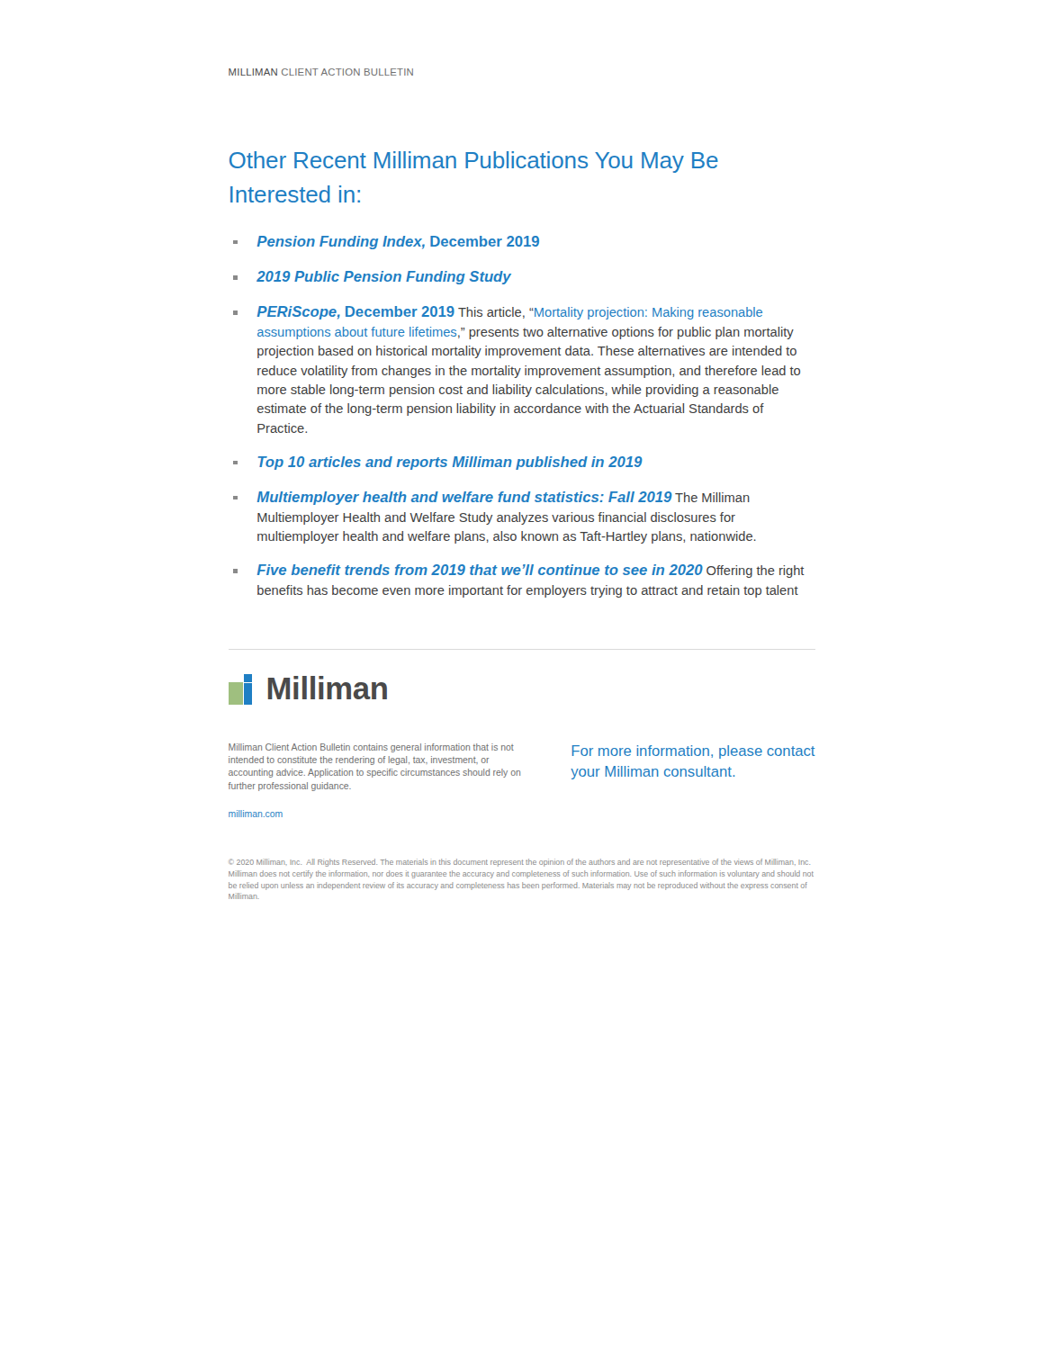MILLIMAN CLIENT ACTION BULLETIN
Other Recent Milliman Publications You May Be Interested in:
Pension Funding Index, December 2019
2019 Public Pension Funding Study
PERiScope, December 2019 This article, “Mortality projection: Making reasonable assumptions about future lifetimes,” presents two alternative options for public plan mortality projection based on historical mortality improvement data. These alternatives are intended to reduce volatility from changes in the mortality improvement assumption, and therefore lead to more stable long-term pension cost and liability calculations, while providing a reasonable estimate of the long-term pension liability in accordance with the Actuarial Standards of Practice.
Top 10 articles and reports Milliman published in 2019
Multiemployer health and welfare fund statistics: Fall 2019 The Milliman Multiemployer Health and Welfare Study analyzes various financial disclosures for multiemployer health and welfare plans, also known as Taft-Hartley plans, nationwide.
Five benefit trends from 2019 that we’ll continue to see in 2020 Offering the right benefits has become even more important for employers trying to attract and retain top talent
Milliman
Milliman Client Action Bulletin contains general information that is not intended to constitute the rendering of legal, tax, investment, or accounting advice. Application to specific circumstances should rely on further professional guidance.
milliman.com
For more information, please contact your Milliman consultant.
© 2020 Milliman, Inc. All Rights Reserved. The materials in this document represent the opinion of the authors and are not representative of the views of Milliman, Inc. Milliman does not certify the information, nor does it guarantee the accuracy and completeness of such information. Use of such information is voluntary and should not be relied upon unless an independent review of its accuracy and completeness has been performed. Materials may not be reproduced without the express consent of Milliman.